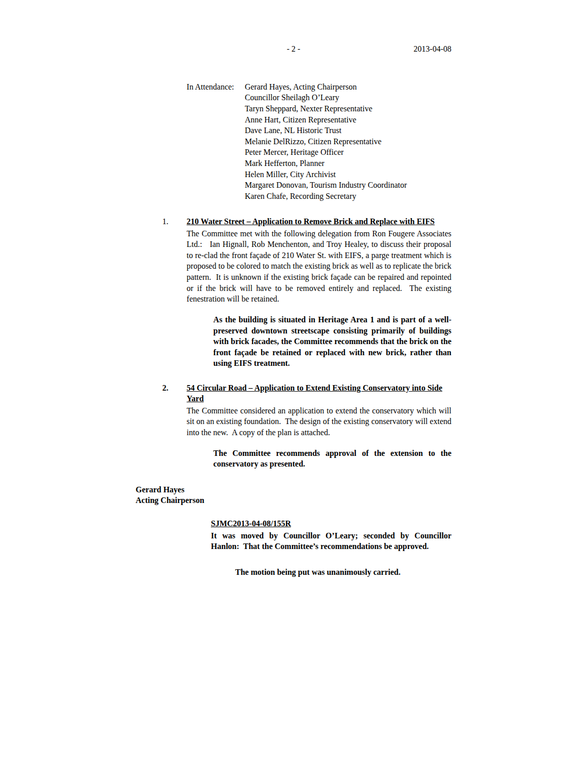- 2 -
2013-04-08
| In Attendance: | Gerard Hayes, Acting Chairperson Councillor Sheilagh O’Leary Taryn Sheppard, Nexter Representative Anne Hart, Citizen Representative Dave Lane, NL Historic Trust Melanie DelRizzo, Citizen Representative Peter Mercer, Heritage Officer Mark Hefferton, Planner Helen Miller, City Archivist Margaret Donovan, Tourism Industry Coordinator Karen Chafe, Recording Secretary |
1.
210 Water Street – Application to Remove Brick and Replace with EIFS
The Committee met with the following delegation from Ron Fougere Associates Ltd.: Ian Hignall, Rob Menchenton, and Troy Healey, to discuss their proposal to re-clad the front façade of 210 Water St. with EIFS, a parge treatment which is proposed to be colored to match the existing brick as well as to replicate the brick pattern. It is unknown if the existing brick façade can be repaired and repointed or if the brick will have to be removed entirely and replaced. The existing fenestration will be retained.
As the building is situated in Heritage Area 1 and is part of a well-preserved downtown streetscape consisting primarily of buildings with brick facades, the Committee recommends that the brick on the front façade be retained or replaced with new brick, rather than using EIFS treatment.
2.
54 Circular Road – Application to Extend Existing Conservatory into Side Yard
The Committee considered an application to extend the conservatory which will sit on an existing foundation. The design of the existing conservatory will extend into the new. A copy of the plan is attached.
The Committee recommends approval of the extension to the conservatory as presented.
Gerard Hayes
Acting Chairperson
SJMC2013-04-08/155R
It was moved by Councillor O’Leary; seconded by Councillor Hanlon: That the Committee’s recommendations be approved.
The motion being put was unanimously carried.